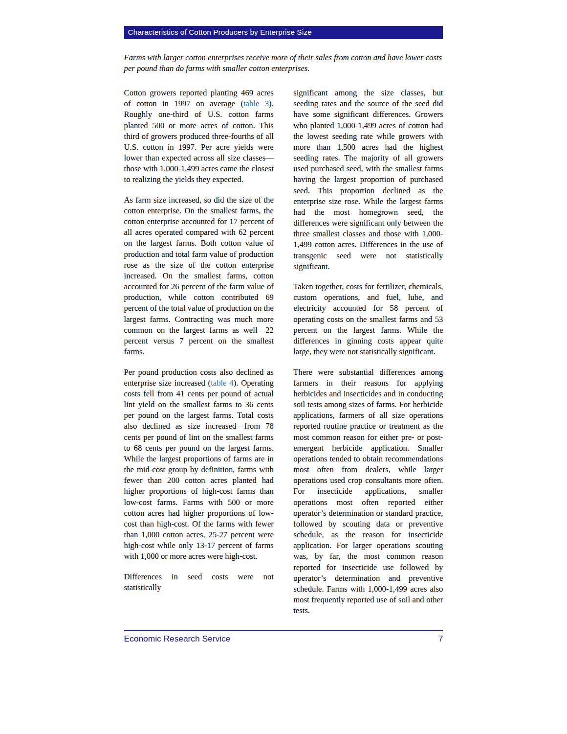Characteristics of Cotton Producers by Enterprise Size
Farms with larger cotton enterprises receive more of their sales from cotton and have lower costs per pound than do farms with smaller cotton enterprises.
Cotton growers reported planting 469 acres of cotton in 1997 on average (table 3). Roughly one-third of U.S. cotton farms planted 500 or more acres of cotton. This third of growers produced three-fourths of all U.S. cotton in 1997. Per acre yields were lower than expected across all size classes—those with 1,000-1,499 acres came the closest to realizing the yields they expected.
As farm size increased, so did the size of the cotton enterprise. On the smallest farms, the cotton enterprise accounted for 17 percent of all acres operated compared with 62 percent on the largest farms. Both cotton value of production and total farm value of production rose as the size of the cotton enterprise increased. On the smallest farms, cotton accounted for 26 percent of the farm value of production, while cotton contributed 69 percent of the total value of production on the largest farms. Contracting was much more common on the largest farms as well—22 percent versus 7 percent on the smallest farms.
Per pound production costs also declined as enterprise size increased (table 4). Operating costs fell from 41 cents per pound of actual lint yield on the smallest farms to 36 cents per pound on the largest farms. Total costs also declined as size increased—from 78 cents per pound of lint on the smallest farms to 68 cents per pound on the largest farms. While the largest proportions of farms are in the mid-cost group by definition, farms with fewer than 200 cotton acres planted had higher proportions of high-cost farms than low-cost farms. Farms with 500 or more cotton acres had higher proportions of low-cost than high-cost. Of the farms with fewer than 1,000 cotton acres, 25-27 percent were high-cost while only 13-17 percent of farms with 1,000 or more acres were high-cost.
Differences in seed costs were not statistically
significant among the size classes, but seeding rates and the source of the seed did have some significant differences. Growers who planted 1,000-1,499 acres of cotton had the lowest seeding rate while growers with more than 1,500 acres had the highest seeding rates. The majority of all growers used purchased seed, with the smallest farms having the largest proportion of purchased seed. This proportion declined as the enterprise size rose. While the largest farms had the most homegrown seed, the differences were significant only between the three smallest classes and those with 1,000-1,499 cotton acres. Differences in the use of transgenic seed were not statistically significant.
Taken together, costs for fertilizer, chemicals, custom operations, and fuel, lube, and electricity accounted for 58 percent of operating costs on the smallest farms and 53 percent on the largest farms. While the differences in ginning costs appear quite large, they were not statistically significant.
There were substantial differences among farmers in their reasons for applying herbicides and insecticides and in conducting soil tests among sizes of farms. For herbicide applications, farmers of all size operations reported routine practice or treatment as the most common reason for either pre- or post-emergent herbicide application. Smaller operations tended to obtain recommendations most often from dealers, while larger operations used crop consultants more often. For insecticide applications, smaller operations most often reported either operator’s determination or standard practice, followed by scouting data or preventive schedule, as the reason for insecticide application. For larger operations scouting was, by far, the most common reason reported for insecticide use followed by operator’s determination and preventive schedule. Farms with 1,000-1,499 acres also most frequently reported use of soil and other tests.
Economic Research Service 7